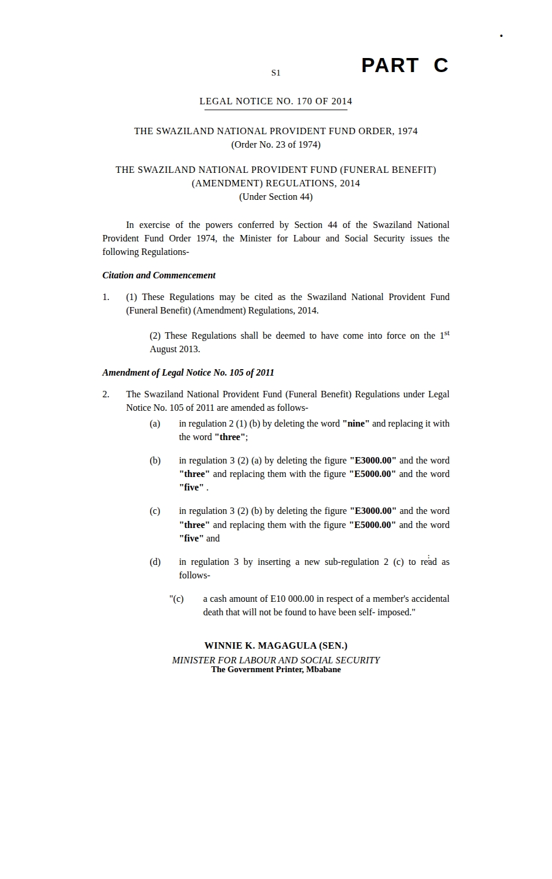S1
PART C
•
LEGAL NOTICE NO. 170 OF 2014
THE SWAZILAND NATIONAL PROVIDENT FUND ORDER, 1974
(Order No. 23 of 1974)
THE SWAZILAND NATIONAL PROVIDENT FUND (FUNERAL BENEFIT)
(AMENDMENT) REGULATIONS, 2014
(Under Section 44)
In exercise of the powers conferred by Section 44 of the Swaziland National Provident Fund Order 1974, the Minister for Labour and Social Security issues the following Regulations-
Citation and Commencement
1. (1) These Regulations may be cited as the Swaziland National Provident Fund (Funeral Benefit) (Amendment) Regulations, 2014.
(2) These Regulations shall be deemed to have come into force on the 1st August 2013.
Amendment of Legal Notice No. 105 of 2011
2. The Swaziland National Provident Fund (Funeral Benefit) Regulations under Legal Notice No. 105 of 2011 are amended as follows-
(a) in regulation 2 (1) (b) by deleting the word "nine" and replacing it with the word "three";
(b) in regulation 3 (2) (a) by deleting the figure "E3000.00" and the word "three" and replacing them with the figure "E5000.00" and the word "five" .
(c) in regulation 3 (2) (b) by deleting the figure "E3000.00" and the word "three" and replacing them with the figure "E5000.00" and the word "five" and
(d) in regulation 3 by inserting a new sub-regulation 2 (c) to read as follows-
"(c) a cash amount of E10 000.00 in respect of a member's accidental death that will not be found to have been self- imposed."
WINNIE K. MAGAGULA (SEN.)
MINISTER FOR LABOUR AND SOCIAL SECURITY
⋮
The Government Printer, Mbabane